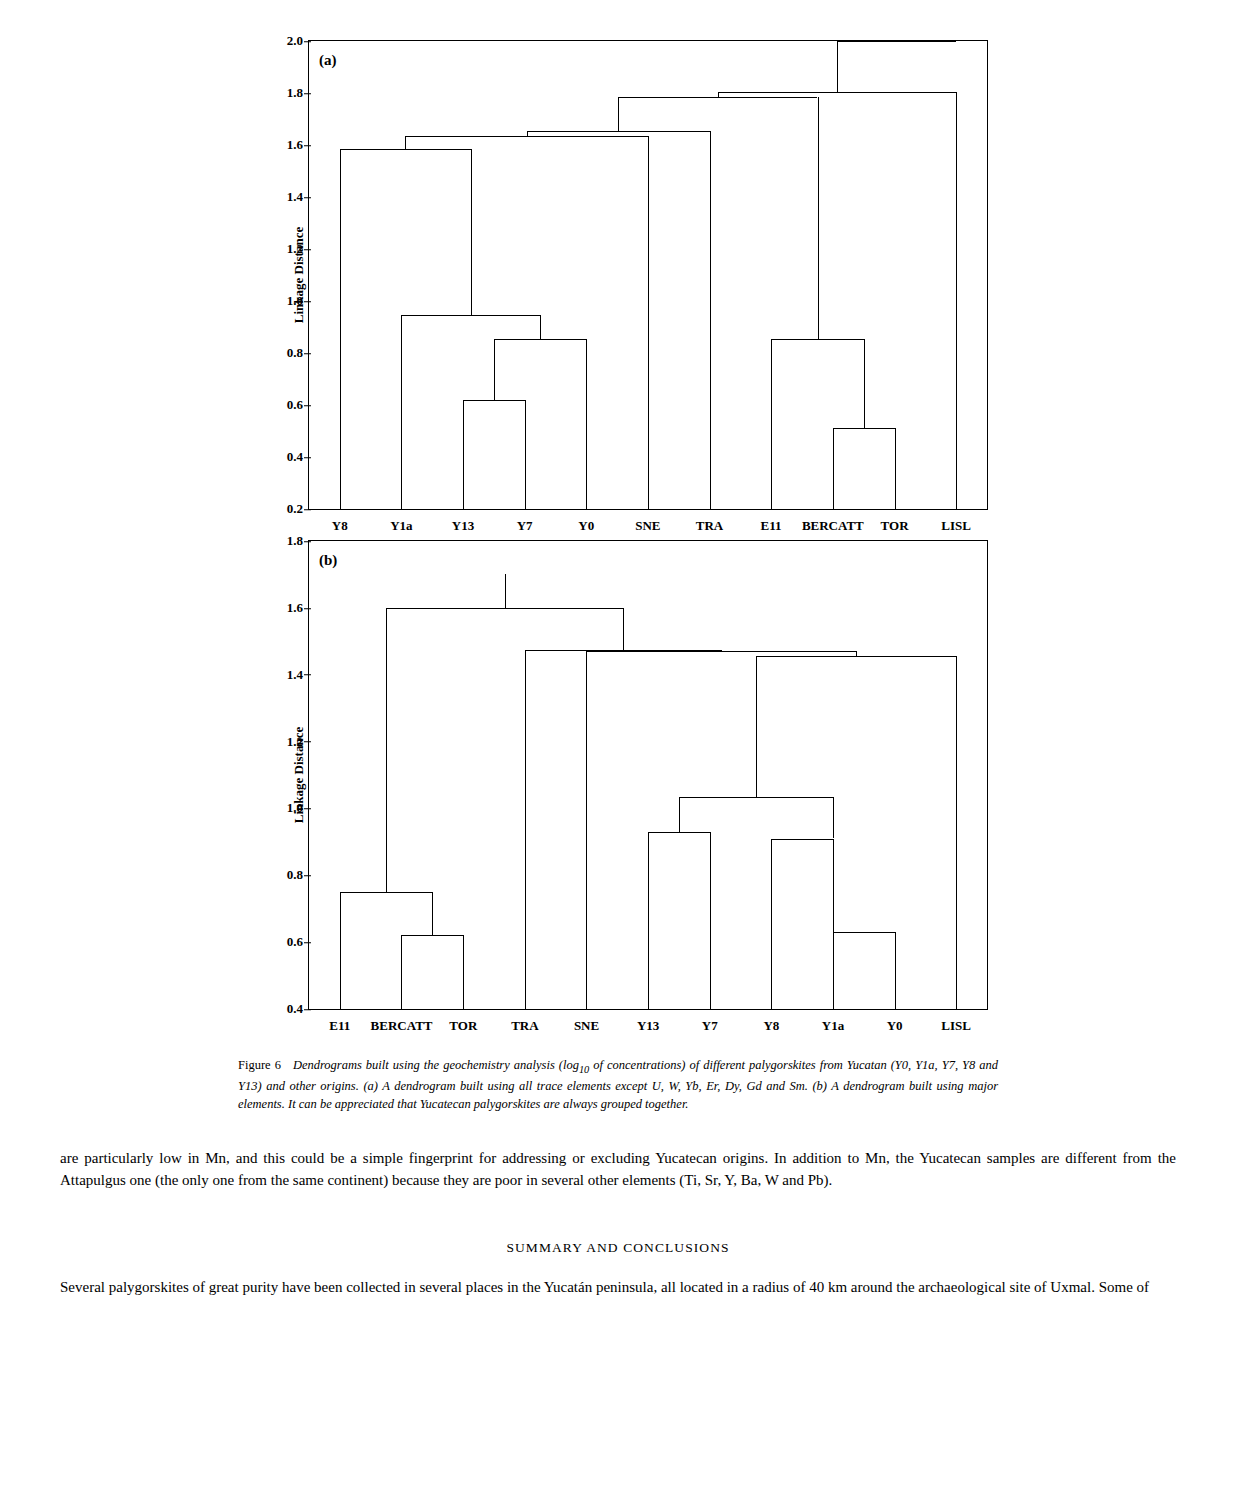(a)
Linkage Distance
2.0
1.8
1.6
1.4
1.2
1.0
0.8
0.6
0.4
0.2
Cluster: Y13 + Y7 at 0.62 -> y = (2.0-0.62)/1.8*100 = 76.67%
Y8 Y1a Y13 Y7 Y0 SNE TRA E11 BERCATT TOR LISL
(b)
Linkage Distance
1.8
1.6
1.4
1.2
1.0
0.8
0.6
0.4
E11 BERCATT TOR TRA SNE Y13 Y7 Y8 Y1a Y0 LISL
Figure 6 Dendrograms built using the geochemistry analysis (log10 of concentrations) of different palygorskites from Yucatan (Y0, Y1a, Y7, Y8 and Y13) and other origins. (a) A dendrogram built using all trace elements except U, W, Yb, Er, Dy, Gd and Sm. (b) A dendrogram built using major elements. It can be appreciated that Yucatecan palygorskites are always grouped together.
are particularly low in Mn, and this could be a simple fingerprint for addressing or excluding Yucatecan origins. In addition to Mn, the Yucatecan samples are different from the Attapulgus one (the only one from the same continent) because they are poor in several other elements (Ti, Sr, Y, Ba, W and Pb).
SUMMARY AND CONCLUSIONS
Several palygorskites of great purity have been collected in several places in the Yucatán peninsula, all located in a radius of 40 km around the archaeological site of Uxmal. Some of